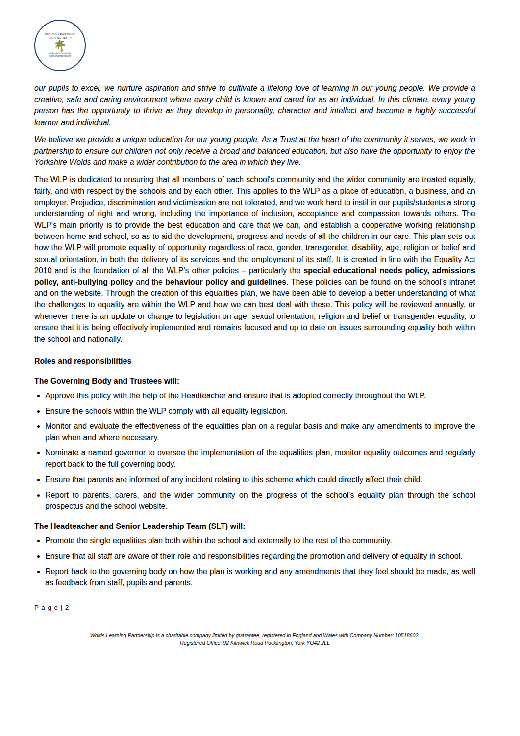Wolds Learning Partnership
🌴
A family of schools
with shared values
our pupils to excel, we nurture aspiration and strive to cultivate a lifelong love of learning in our young people. We provide a creative, safe and caring environment where every child is known and cared for as an individual. In this climate, every young person has the opportunity to thrive as they develop in personality, character and intellect and become a highly successful learner and individual.
We believe we provide a unique education for our young people. As a Trust at the heart of the community it serves, we work in partnership to ensure our children not only receive a broad and balanced education, but also have the opportunity to enjoy the Yorkshire Wolds and make a wider contribution to the area in which they live.
The WLP is dedicated to ensuring that all members of each school's community and the wider community are treated equally, fairly, and with respect by the schools and by each other. This applies to the WLP as a place of education, a business, and an employer. Prejudice, discrimination and victimisation are not tolerated, and we work hard to instil in our pupils/students a strong understanding of right and wrong, including the importance of inclusion, acceptance and compassion towards others. The WLP's main priority is to provide the best education and care that we can, and establish a cooperative working relationship between home and school, so as to aid the development, progress and needs of all the children in our care. This plan sets out how the WLP will promote equality of opportunity regardless of race, gender, transgender, disability, age, religion or belief and sexual orientation, in both the delivery of its services and the employment of its staff. It is created in line with the Equality Act 2010 and is the foundation of all the WLP's other policies – particularly the special educational needs policy, admissions policy, anti-bullying policy and the behaviour policy and guidelines. These policies can be found on the school's intranet and on the website. Through the creation of this equalities plan, we have been able to develop a better understanding of what the challenges to equality are within the WLP and how we can best deal with these. This policy will be reviewed annually, or whenever there is an update or change to legislation on age, sexual orientation, religion and belief or transgender equality, to ensure that it is being effectively implemented and remains focused and up to date on issues surrounding equality both within the school and nationally.
Roles and responsibilities
The Governing Body and Trustees will:
Approve this policy with the help of the Headteacher and ensure that is adopted correctly throughout the WLP.
Ensure the schools within the WLP comply with all equality legislation.
Monitor and evaluate the effectiveness of the equalities plan on a regular basis and make any amendments to improve the plan when and where necessary.
Nominate a named governor to oversee the implementation of the equalities plan, monitor equality outcomes and regularly report back to the full governing body.
Ensure that parents are informed of any incident relating to this scheme which could directly affect their child.
Report to parents, carers, and the wider community on the progress of the school's equality plan through the school prospectus and the school website.
The Headteacher and Senior Leadership Team (SLT) will:
Promote the single equalities plan both within the school and externally to the rest of the community.
Ensure that all staff are aware of their role and responsibilities regarding the promotion and delivery of equality in school.
Report back to the governing body on how the plan is working and any amendments that they feel should be made, as well as feedback from staff, pupils and parents.
P a g e | 2
Wolds Learning Partnership is a charitable company limited by guarantee, registered in England and Wales with Company Number: 10518602.
Registered Office: 92 Kilnwick Road Pocklington, York YO42 2LL